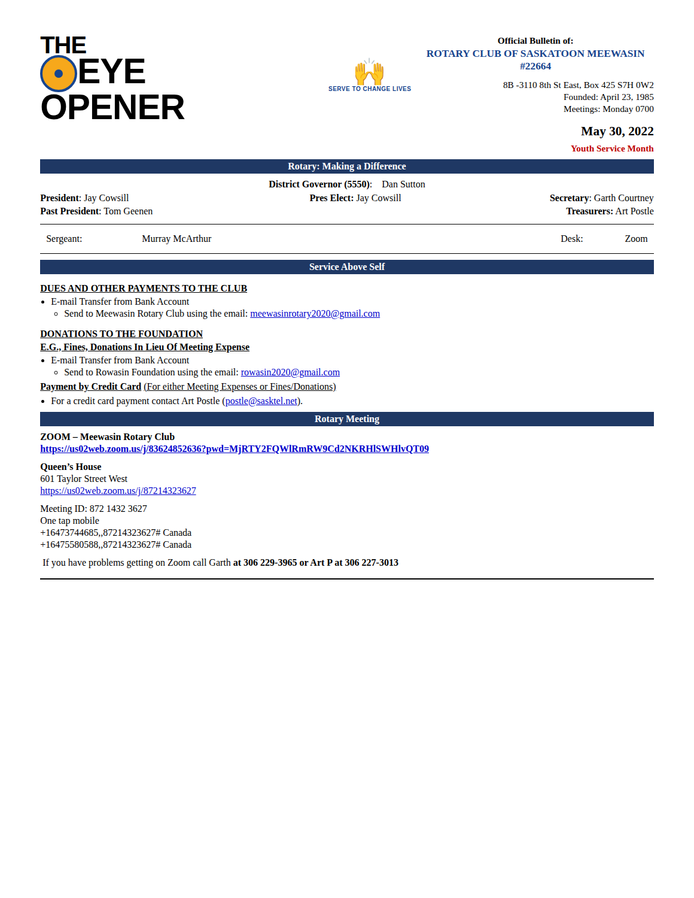THE
EYE
OPENER
🙌
SERVE TO CHANGE LIVES
Official Bulletin of:
ROTARY CLUB OF SASKATOON MEEWASIN #22664
8B -3110 8th St East, Box 425 S7H 0W2
Founded: April 23, 1985
Meetings: Monday 0700
May 30, 2022
Youth Service Month
Rotary: Making a Difference
District Governor (5550): Dan Sutton
| President : Jay Cowsill | Pres Elect: Jay Cowsill | Secretary : Garth Courtney |
| Past President : Tom Geenen | | Treasurers: Art Postle |
Sergeant: Murray McArthur
Desk: Zoom
Service Above Self
DUES AND OTHER PAYMENTS TO THE CLUB
E-mail Transfer from Bank Account
Send to Meewasin Rotary Club using the email: meewasinrotary2020@gmail.com
DONATIONS TO THE FOUNDATION
E.G., Fines, Donations In Lieu Of Meeting Expense
E-mail Transfer from Bank Account
Send to Rowasin Foundation using the email: rowasin2020@gmail.com
Payment by Credit Card (For either Meeting Expenses or Fines/Donations)
For a credit card payment contact Art Postle (postle@sasktel.net).
Rotary Meeting
ZOOM – Meewasin Rotary Club
https://us02web.zoom.us/j/83624852636?pwd=MjRTY2FQWlRmRW9Cd2NKRHlSWHlvQT09
Queen’s House
601 Taylor Street West
https://us02web.zoom.us/j/87214323627
Meeting ID: 872 1432 3627
One tap mobile
+16473744685,,87214323627# Canada
+16475580588,,87214323627# Canada
If you have problems getting on Zoom call Garth at 306 229-3965 or Art P at 306 227-3013